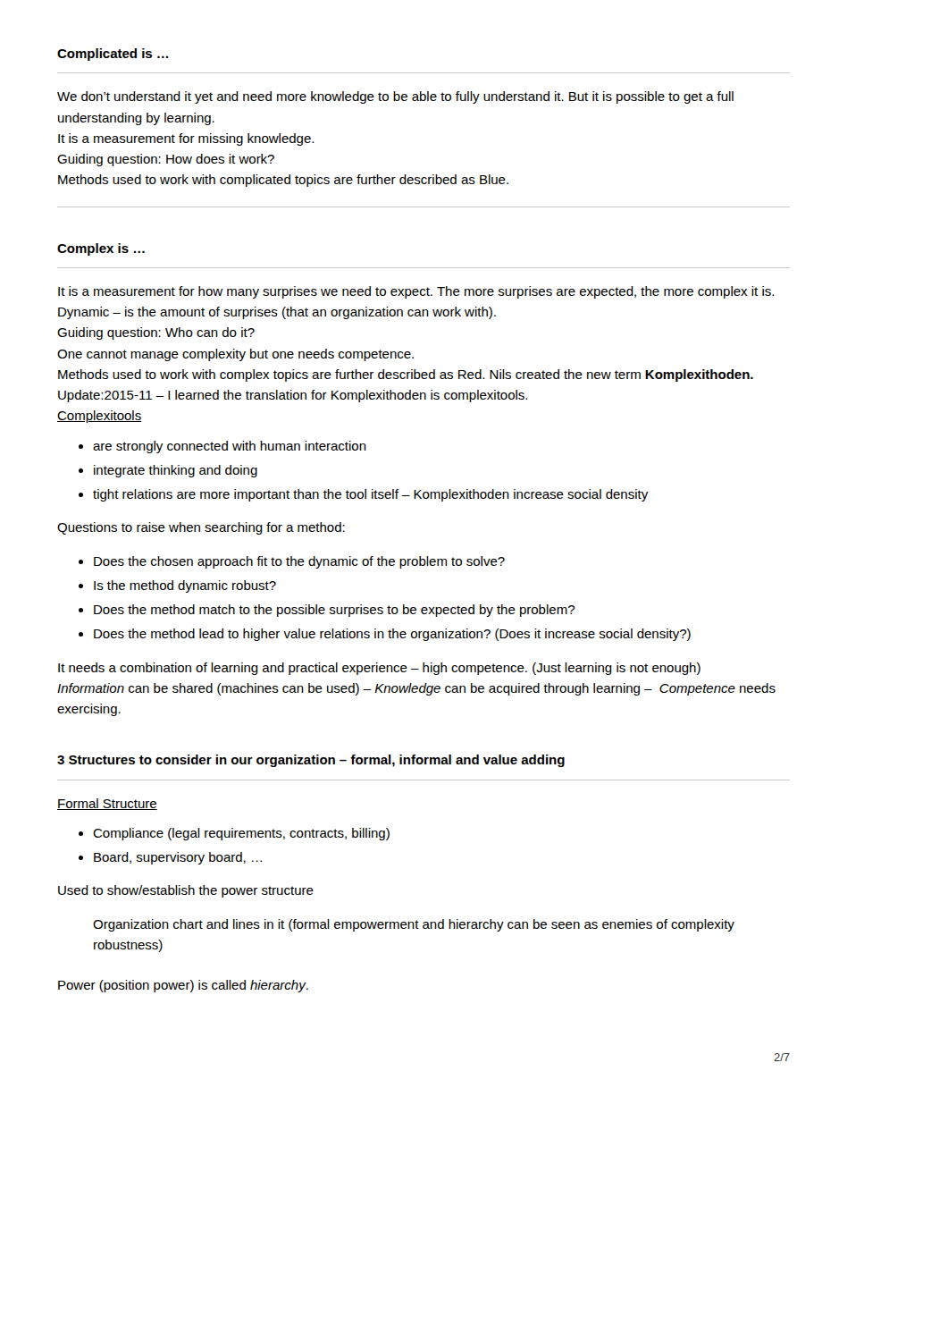Complicated is …
We don’t understand it yet and need more knowledge to be able to fully understand it. But it is possible to get a full understanding by learning.
It is a measurement for missing knowledge.
Guiding question: How does it work?
Methods used to work with complicated topics are further described as Blue.
Complex is …
It is a measurement for how many surprises we need to expect. The more surprises are expected, the more complex it is. Dynamic – is the amount of surprises (that an organization can work with).
Guiding question: Who can do it?
One cannot manage complexity but one needs competence.
Methods used to work with complex topics are further described as Red. Nils created the new term Komplexithoden.
Update:2015-11 – I learned the translation for Komplexithoden is complexitools.
Complexitools
are strongly connected with human interaction
integrate thinking and doing
tight relations are more important than the tool itself – Komplexithoden increase social density
Questions to raise when searching for a method:
Does the chosen approach fit to the dynamic of the problem to solve?
Is the method dynamic robust?
Does the method match to the possible surprises to be expected by the problem?
Does the method lead to higher value relations in the organization? (Does it increase social density?)
It needs a combination of learning and practical experience – high competence. (Just learning is not enough)
Information can be shared (machines can be used) – Knowledge can be acquired through learning – Competence needs exercising.
3 Structures to consider in our organization – formal, informal and value adding
Formal Structure
Compliance (legal requirements, contracts, billing)
Board, supervisory board, …
Used to show/establish the power structure
Organization chart and lines in it (formal empowerment and hierarchy can be seen as enemies of complexity robustness)
Power (position power) is called hierarchy.
2/7